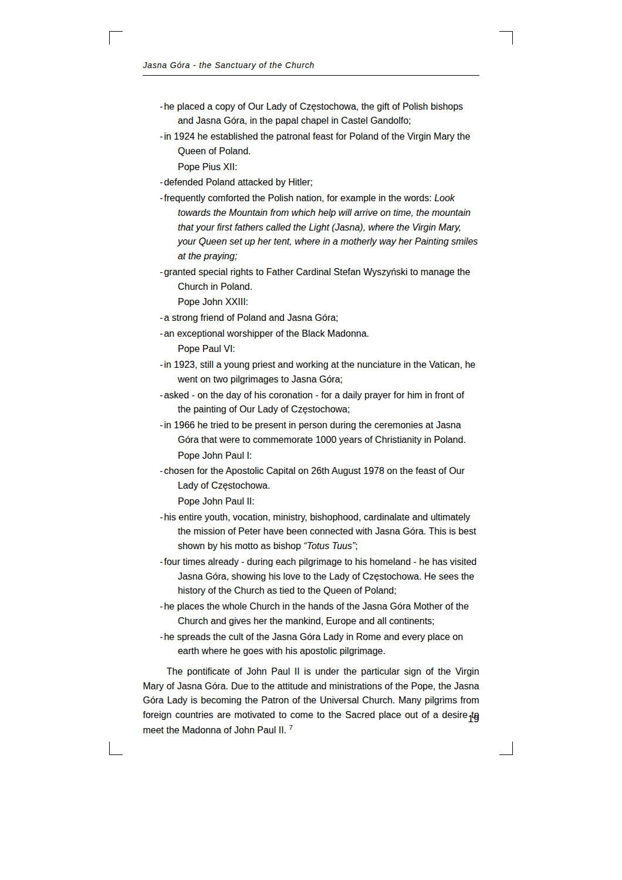Jasna Góra - the Sanctuary of the Church
he placed a copy of Our Lady of Częstochowa, the gift of Polish bishops and Jasna Góra, in the papal chapel in Castel Gandolfo;
in 1924 he established the patronal feast for Poland of the Virgin Mary the Queen of Poland.
Pope Pius XII:
defended Poland attacked by Hitler;
frequently comforted the Polish nation, for example in the words: Look towards the Mountain from which help will arrive on time, the mountain that your first fathers called the Light (Jasna), where the Virgin Mary, your Queen set up her tent, where in a motherly way her Painting smiles at the praying;
granted special rights to Father Cardinal Stefan Wyszyński to manage the Church in Poland.
Pope John XXIII:
a strong friend of Poland and Jasna Góra;
an exceptional worshipper of the Black Madonna.
Pope Paul VI:
in 1923, still a young priest and working at the nunciature in the Vatican, he went on two pilgrimages to Jasna Góra;
asked - on the day of his coronation - for a daily prayer for him in front of the painting of Our Lady of Częstochowa;
in 1966 he tried to be present in person during the ceremonies at Jasna Góra that were to commemorate 1000 years of Christianity in Poland.
Pope John Paul I:
chosen for the Apostolic Capital on 26th August 1978 on the feast of Our Lady of Częstochowa.
Pope John Paul II:
his entire youth, vocation, ministry, bishophood, cardinalate and ultimately the mission of Peter have been connected with Jasna Góra. This is best shown by his motto as bishop “Totus Tuus”;
four times already - during each pilgrimage to his homeland - he has visited Jasna Góra, showing his love to the Lady of Częstochowa. He sees the history of the Church as tied to the Queen of Poland;
he places the whole Church in the hands of the Jasna Góra Mother of the Church and gives her the mankind, Europe and all continents;
he spreads the cult of the Jasna Góra Lady in Rome and every place on earth where he goes with his apostolic pilgrimage.
The pontificate of John Paul II is under the particular sign of the Virgin Mary of Jasna Góra. Due to the attitude and ministrations of the Pope, the Jasna Góra Lady is becoming the Patron of the Universal Church. Many pilgrims from foreign countries are motivated to come to the Sacred place out of a desire to meet the Madonna of John Paul II. 7
19